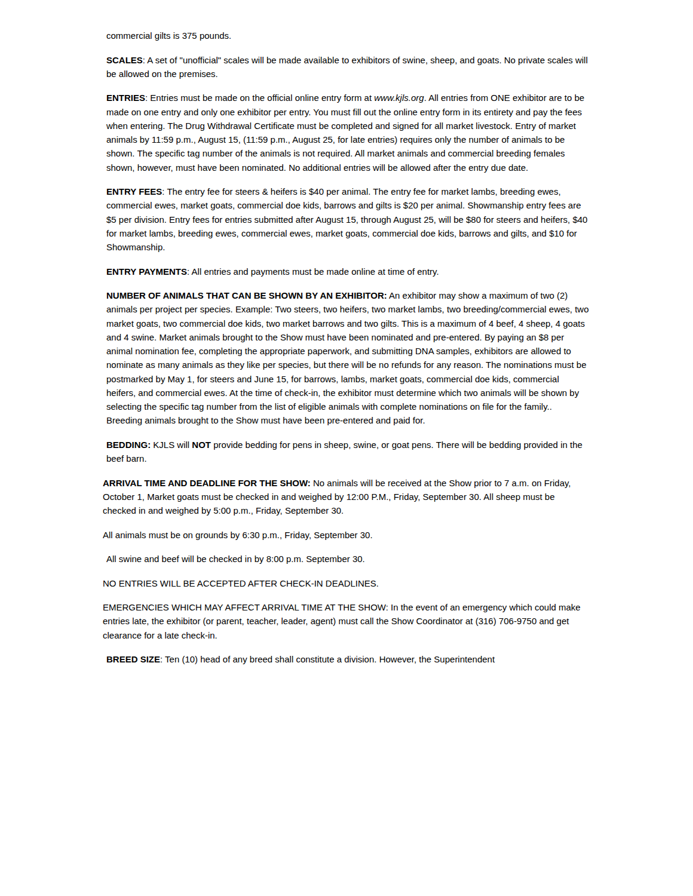commercial gilts is 375 pounds.
SCALES: A set of "unofficial" scales will be made available to exhibitors of swine, sheep, and goats. No private scales will be allowed on the premises.
ENTRIES: Entries must be made on the official online entry form at www.kjls.org. All entries from ONE exhibitor are to be made on one entry and only one exhibitor per entry. You must fill out the online entry form in its entirety and pay the fees when entering. The Drug Withdrawal Certificate must be completed and signed for all market livestock. Entry of market animals by 11:59 p.m., August 15, (11:59 p.m., August 25, for late entries) requires only the number of animals to be shown. The specific tag number of the animals is not required. All market animals and commercial breeding females shown, however, must have been nominated. No additional entries will be allowed after the entry due date.
ENTRY FEES: The entry fee for steers & heifers is $40 per animal. The entry fee for market lambs, breeding ewes, commercial ewes, market goats, commercial doe kids, barrows and gilts is $20 per animal. Showmanship entry fees are $5 per division. Entry fees for entries submitted after August 15, through August 25, will be $80 for steers and heifers, $40 for market lambs, breeding ewes, commercial ewes, market goats, commercial doe kids, barrows and gilts, and $10 for Showmanship.
ENTRY PAYMENTS: All entries and payments must be made online at time of entry.
NUMBER OF ANIMALS THAT CAN BE SHOWN BY AN EXHIBITOR: An exhibitor may show a maximum of two (2) animals per project per species. Example: Two steers, two heifers, two market lambs, two breeding/commercial ewes, two market goats, two commercial doe kids, two market barrows and two gilts. This is a maximum of 4 beef, 4 sheep, 4 goats and 4 swine. Market animals brought to the Show must have been nominated and pre-entered. By paying an $8 per animal nomination fee, completing the appropriate paperwork, and submitting DNA samples, exhibitors are allowed to nominate as many animals as they like per species, but there will be no refunds for any reason. The nominations must be postmarked by May 1, for steers and June 15, for barrows, lambs, market goats, commercial doe kids, commercial heifers, and commercial ewes. At the time of check-in, the exhibitor must determine which two animals will be shown by selecting the specific tag number from the list of eligible animals with complete nominations on file for the family.. Breeding animals brought to the Show must have been pre-entered and paid for.
BEDDING: KJLS will NOT provide bedding for pens in sheep, swine, or goat pens. There will be bedding provided in the beef barn.
ARRIVAL TIME AND DEADLINE FOR THE SHOW: No animals will be received at the Show prior to 7 a.m. on Friday, October 1, Market goats must be checked in and weighed by 12:00 P.M., Friday, September 30. All sheep must be checked in and weighed by 5:00 p.m., Friday, September 30.
All animals must be on grounds by 6:30 p.m., Friday, September 30.
All swine and beef will be checked in by 8:00 p.m. September 30.
NO ENTRIES WILL BE ACCEPTED AFTER CHECK-IN DEADLINES.
EMERGENCIES WHICH MAY AFFECT ARRIVAL TIME AT THE SHOW: In the event of an emergency which could make entries late, the exhibitor (or parent, teacher, leader, agent) must call the Show Coordinator at (316) 706-9750 and get clearance for a late check-in.
BREED SIZE: Ten (10) head of any breed shall constitute a division. However, the Superintendent